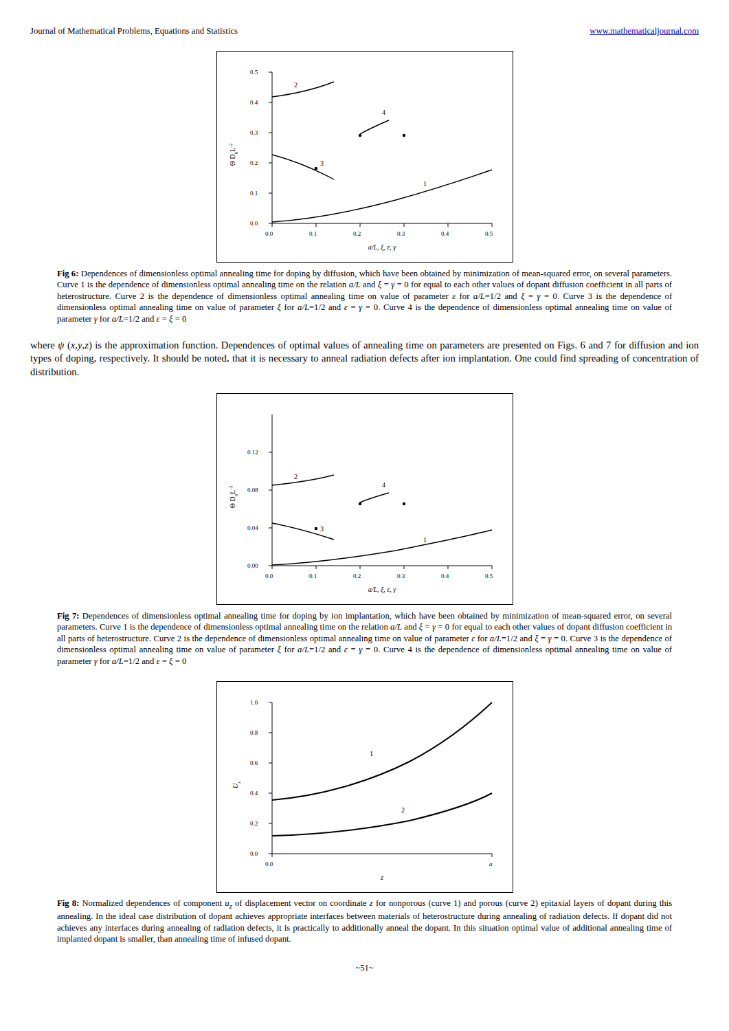Journal of Mathematical Problems, Equations and Statistics www.mathematicaljournal.com
0.0 0.1 0.2 0.3 0.4 0.5 0.0 0.1 0.2 0.3 0.4 0.5 a/L, ξ, ε, γ Θ D0L-2 1 2 3 4
Fig 6: Dependences of dimensionless optimal annealing time for doping by diffusion, which have been obtained by minimization of mean-squared error, on several parameters. Curve 1 is the dependence of dimensionless optimal annealing time on the relation a/L and ξ = γ = 0 for equal to each other values of dopant diffusion coefficient in all parts of heterostructure. Curve 2 is the dependence of dimensionless optimal annealing time on value of parameter ε for a/L=1/2 and ξ = γ = 0. Curve 3 is the dependence of dimensionless optimal annealing time on value of parameter ξ for a/L=1/2 and ε = γ = 0. Curve 4 is the dependence of dimensionless optimal annealing time on value of parameter γ for a/L=1/2 and ε = ξ = 0
where ψ (x,y,z) is the approximation function. Dependences of optimal values of annealing time on parameters are presented on Figs. 6 and 7 for diffusion and ion types of doping, respectively. It should be noted, that it is necessary to anneal radiation defects after ion implantation. One could find spreading of concentration of distribution.
0.00 0.04 0.08 0.12 0.0 0.1 0.2 0.3 0.4 0.5 a/L, ξ, ε, γ Θ D0L-2 1 2 3 4
Fig 7: Dependences of dimensionless optimal annealing time for doping by ion implantation, which have been obtained by minimization of mean-squared error, on several parameters. Curve 1 is the dependence of dimensionless optimal annealing time on the relation a/L and ξ = γ = 0 for equal to each other values of dopant diffusion coefficient in all parts of heterostructure. Curve 2 is the dependence of dimensionless optimal annealing time on value of parameter ε for a/L=1/2 and ξ = γ = 0. Curve 3 is the dependence of dimensionless optimal annealing time on value of parameter ξ for a/L=1/2 and ε = γ = 0. Curve 4 is the dependence of dimensionless optimal annealing time on value of parameter γ for a/L=1/2 and ε = ξ = 0
0.0 0.2 0.4 0.6 0.8 1.0 0.0 a z Uz 1 2
Fig 8: Normalized dependences of component uz of displacement vector on coordinate z for nonporous (curve 1) and porous (curve 2) epitaxial layers of dopant during this annealing. In the ideal case distribution of dopant achieves appropriate interfaces between materials of heterostructure during annealing of radiation defects. If dopant did not achieves any interfaces during annealing of radiation defects, it is practically to additionally anneal the dopant. In this situation optimal value of additional annealing time of implanted dopant is smaller, than annealing time of infused dopant.
~51~